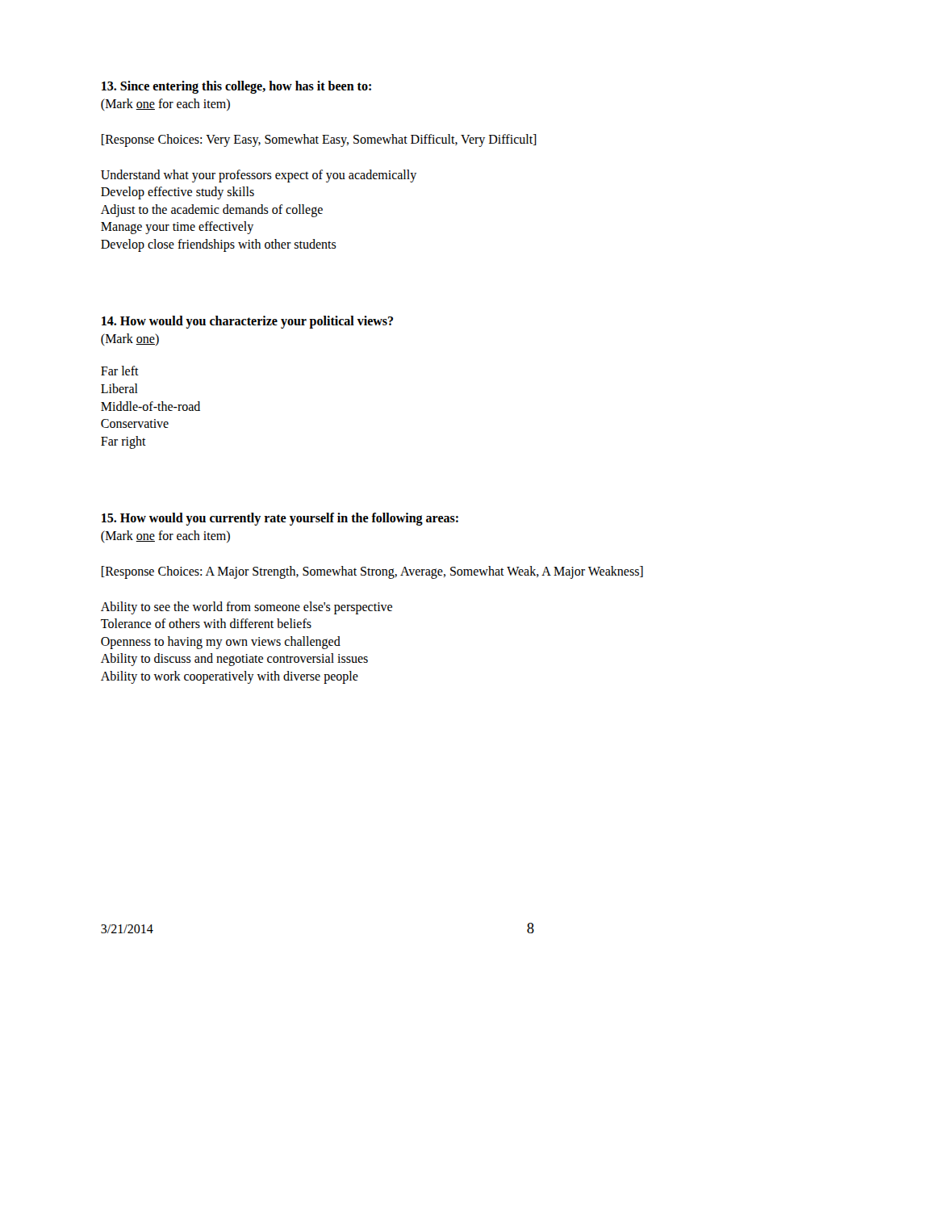13. Since entering this college, how has it been to:
(Mark one for each item)
[Response Choices: Very Easy, Somewhat Easy, Somewhat Difficult, Very Difficult]
Understand what your professors expect of you academically
Develop effective study skills
Adjust to the academic demands of college
Manage your time effectively
Develop close friendships with other students
14. How would you characterize your political views?
(Mark one)
Far left
Liberal
Middle-of-the-road
Conservative
Far right
15. How would you currently rate yourself in the following areas:
(Mark one for each item)
[Response Choices: A Major Strength, Somewhat Strong, Average, Somewhat Weak, A Major Weakness]
Ability to see the world from someone else's perspective
Tolerance of others with different beliefs
Openness to having my own views challenged
Ability to discuss and negotiate controversial issues
Ability to work cooperatively with diverse people
3/21/2014 8